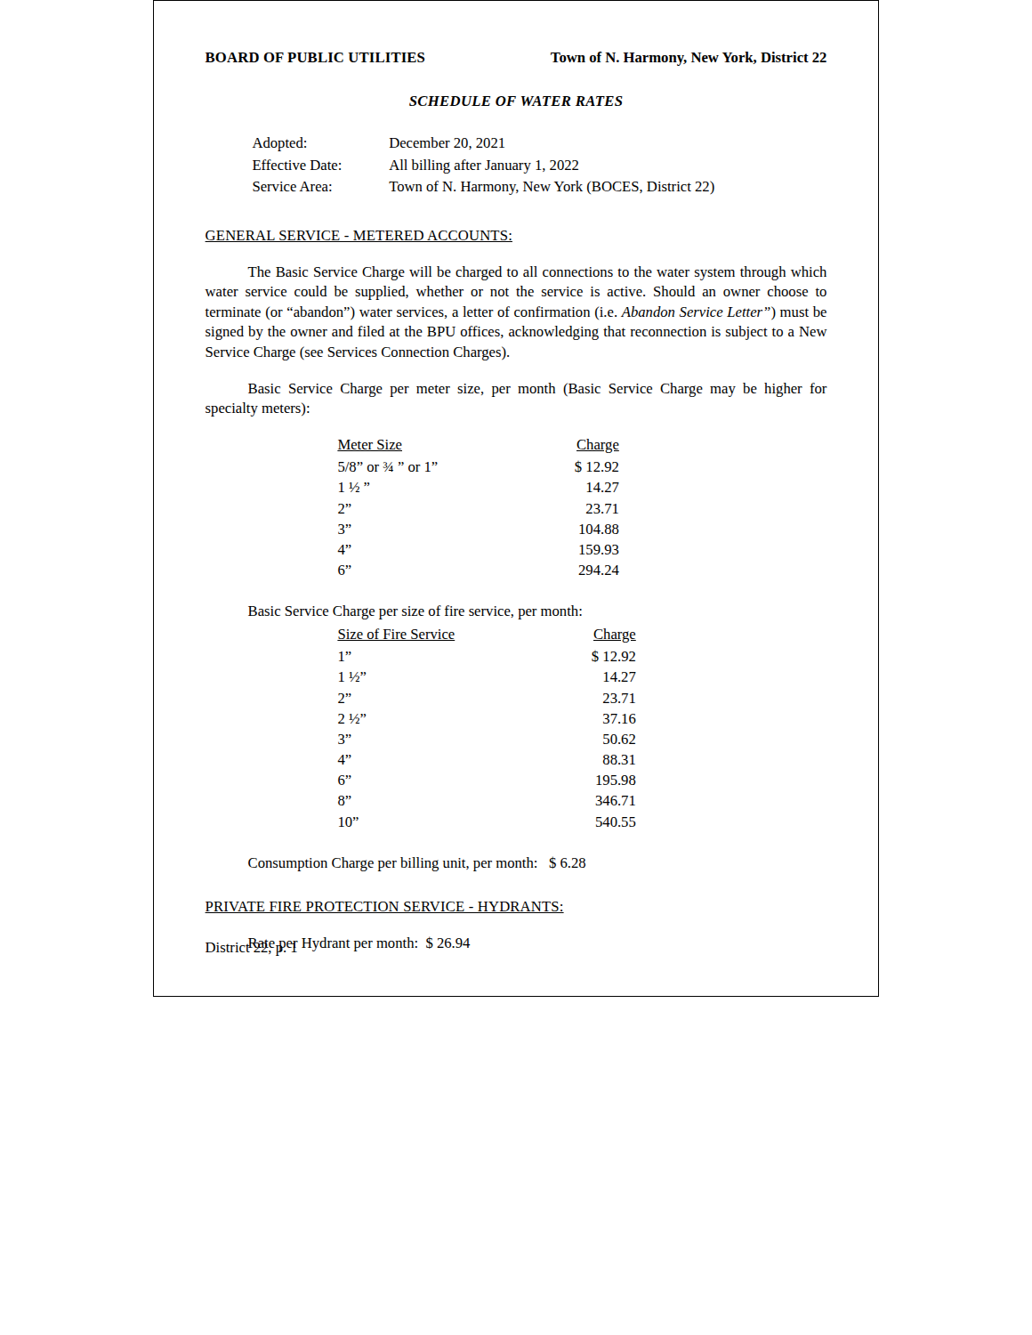BOARD OF PUBLIC UTILITIES
Town of N. Harmony, New York, District 22
SCHEDULE OF WATER RATES
| Adopted: | December 20, 2021 |
| Effective Date: | All billing after January 1, 2022 |
| Service Area: | Town of N. Harmony, New York (BOCES, District 22) |
GENERAL SERVICE - METERED ACCOUNTS:
The Basic Service Charge will be charged to all connections to the water system through which water service could be supplied, whether or not the service is active. Should an owner choose to terminate (or “abandon”) water services, a letter of confirmation (i.e. Abandon Service Letter”) must be signed by the owner and filed at the BPU offices, acknowledging that reconnection is subject to a New Service Charge (see Services Connection Charges).
Basic Service Charge per meter size, per month (Basic Service Charge may be higher for specialty meters):
| Meter Size | Charge |
| --- | --- |
| 5/8” or ¾ ” or 1” | $ 12.92 |
| 1 ½ ” | 14.27 |
| 2” | 23.71 |
| 3” | 104.88 |
| 4” | 159.93 |
| 6” | 294.24 |
Basic Service Charge per size of fire service, per month:
| Size of Fire Service | Charge |
| --- | --- |
| 1” | $ 12.92 |
| 1 ½” | 14.27 |
| 2” | 23.71 |
| 2 ½” | 37.16 |
| 3” | 50.62 |
| 4” | 88.31 |
| 6” | 195.98 |
| 8” | 346.71 |
| 10” | 540.55 |
Consumption Charge per billing unit, per month: $ 6.28
PRIVATE FIRE PROTECTION SERVICE - HYDRANTS:
Rate per Hydrant per month: $ 26.94
District 22, p. 1